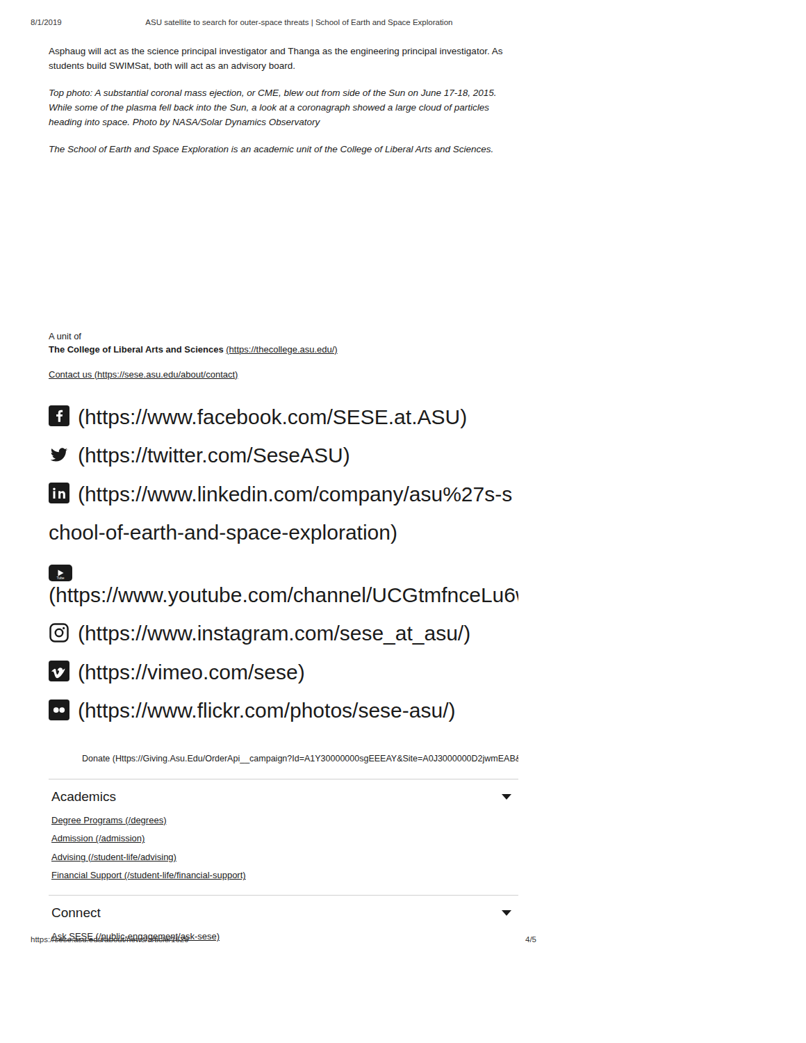8/1/2019 ASU satellite to search for outer-space threats | School of Earth and Space Exploration
Asphaug will act as the science principal investigator and Thanga as the engineering principal investigator. As students build SWIMSat, both will act as an advisory board.
Top photo: A substantial coronal mass ejection, or CME, blew out from side of the Sun on June 17-18, 2015. While some of the plasma fell back into the Sun, a look at a coronagraph showed a large cloud of particles heading into space. Photo by NASA/Solar Dynamics Observatory
The School of Earth and Space Exploration is an academic unit of the College of Liberal Arts and Sciences.
A unit of
The College of Liberal Arts and Sciences (https://thecollege.asu.edu/)
Contact us (https://sese.asu.edu/about/contact)
(https://www.facebook.com/SESE.at.ASU) (https://twitter.com/SeseASU) (https://www.linkedin.com/company/asu%27s-school-of-earth-and-space-exploration) Tube (https://www.youtube.com/channel/UCGtmfnceLu6wTUBo (https://www.instagram.com/sese_at_asu/) (https://vimeo.com/sese) (https://www.flickr.com/photos/sese-asu/)
Donate (Https://Giving.Asu.Edu/OrderApi__campaign?Id=A1Y30000000sgEEEAY&Site=A0J3000000D2jwmEAB&Catalogid=A0V30000
Academics
Degree Programs (/degrees) Admission (/admission) Advising (/student-life/advising) Financial Support (/student-life/financial-support)
Connect
Ask SESE (/public-engagement/ask-sese)
https://sese.asu.edu/about/news/article/1629 4/5